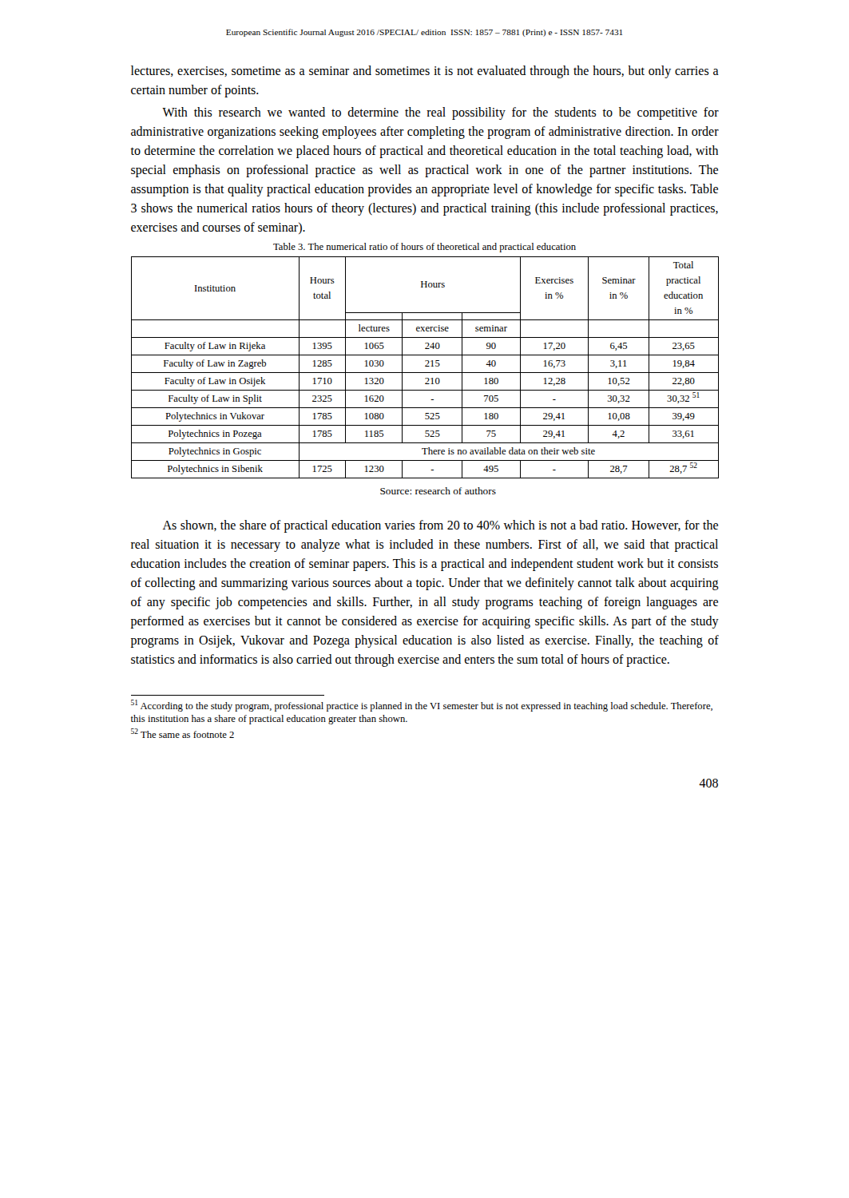European Scientific Journal August 2016 /SPECIAL/ edition ISSN: 1857 – 7881 (Print) e - ISSN 1857- 7431
lectures, exercises, sometime as a seminar and sometimes it is not evaluated through the hours, but only carries a certain number of points.
With this research we wanted to determine the real possibility for the students to be competitive for administrative organizations seeking employees after completing the program of administrative direction. In order to determine the correlation we placed hours of practical and theoretical education in the total teaching load, with special emphasis on professional practice as well as practical work in one of the partner institutions. The assumption is that quality practical education provides an appropriate level of knowledge for specific tasks. Table 3 shows the numerical ratios hours of theory (lectures) and practical training (this include professional practices, exercises and courses of seminar).
Table 3. The numerical ratio of hours of theoretical and practical education
| Institution | Hours total | Hours | Exercises in % | Seminar in % | Total practical education in % |
| --- | --- | --- | --- | --- | --- |
| | | lectures | exercise | seminar | | | |
| Faculty of Law in Rijeka | 1395 | 1065 | 240 | 90 | 17,20 | 6,45 | 23,65 |
| Faculty of Law in Zagreb | 1285 | 1030 | 215 | 40 | 16,73 | 3,11 | 19,84 |
| Faculty of Law in Osijek | 1710 | 1320 | 210 | 180 | 12,28 | 10,52 | 22,80 |
| Faculty of Law in Split | 2325 | 1620 | - | 705 | - | 30,32 | 30,32 51 |
| Polytechnics in Vukovar | 1785 | 1080 | 525 | 180 | 29,41 | 10,08 | 39,49 |
| Polytechnics in Pozega | 1785 | 1185 | 525 | 75 | 29,41 | 4,2 | 33,61 |
| Polytechnics in Gospic | There is no available data on their web site |
| Polytechnics in Sibenik | 1725 | 1230 | - | 495 | - | 28,7 | 28,7 52 |
Source: research of authors
As shown, the share of practical education varies from 20 to 40% which is not a bad ratio. However, for the real situation it is necessary to analyze what is included in these numbers. First of all, we said that practical education includes the creation of seminar papers. This is a practical and independent student work but it consists of collecting and summarizing various sources about a topic. Under that we definitely cannot talk about acquiring of any specific job competencies and skills. Further, in all study programs teaching of foreign languages are performed as exercises but it cannot be considered as exercise for acquiring specific skills. As part of the study programs in Osijek, Vukovar and Pozega physical education is also listed as exercise. Finally, the teaching of statistics and informatics is also carried out through exercise and enters the sum total of hours of practice.
51 According to the study program, professional practice is planned in the VI semester but is not expressed in teaching load schedule. Therefore, this institution has a share of practical education greater than shown.
52 The same as footnote 2
408